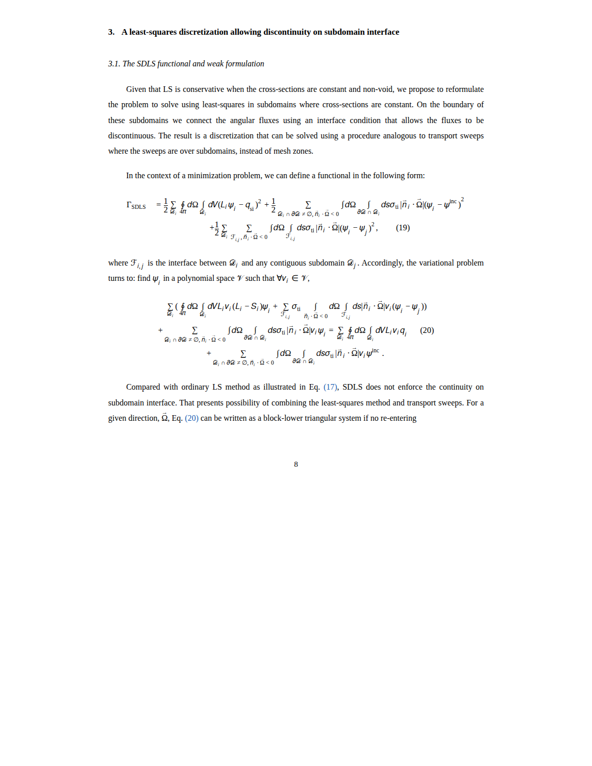3. A least-squares discretization allowing discontinuity on subdomain interface
3.1. The SDLS functional and weak formulation
Given that LS is conservative when the cross-sections are constant and non-void, we propose to reformulate the problem to solve using least-squares in subdomains where cross-sections are constant. On the boundary of these subdomains we connect the angular fluxes using an interface condition that allows the fluxes to be discontinuous. The result is a discretization that can be solved using a procedure analogous to transport sweeps where the sweeps are over subdomains, instead of mesh zones.
In the context of a minimization problem, we can define a functional in the following form:
ΓSDLS = 12 ∑𝒟i ∮4π dΩ ∫𝒟i dV (Liψi−qsi)2 + 12 ∑𝒟i∩∂𝒟≠∅,n→i·Ω→<0 ∫dΩ ∫∂𝒟∩𝒟i ds σti |n→i·Ω→| (ψi−ψinc)2 + 12 ∑𝒟i ∑ℱi,j,n→i·Ω→<0 ∫dΩ ∫ℱi,j ds σti |n→i·Ω→| (ψi−ψj)2 , (19)
where ℱi,j is the interface between 𝒟i and any contiguous subdomain 𝒟j. Accordingly, the variational problem turns to: find ψi in a polynomial space 𝒱 such that ∀vi∈𝒱,
∑𝒟i ( ∮4π dΩ ∫𝒟i dV Livi (Li−Si) ψi + ∑ℱi,j σti ∫n→i·Ω→<0 dΩ ∫ℱi,j ds |n→i·Ω→| vi (ψi−ψj) ) + ∑𝒟i∩∂𝒟≠∅,n→i·Ω→<0 ∫dΩ ∫∂𝒟∩𝒟i ds σti |n→i·Ω→| viψi = ∑𝒟i ∮4π dΩ ∫𝒟i dV Liviqi (20) + ∑𝒟i∩∂𝒟≠∅,n→i·Ω→<0 ∫dΩ ∫∂𝒟∩𝒟i ds σti |n→i·Ω→| vi ψinc .
Compared with ordinary LS method as illustrated in Eq. (17), SDLS does not enforce the continuity on subdomain interface. That presents possibility of combining the least-squares method and transport sweeps. For a given direction, Ω→, Eq. (20) can be written as a block-lower triangular system if no re-entering
8